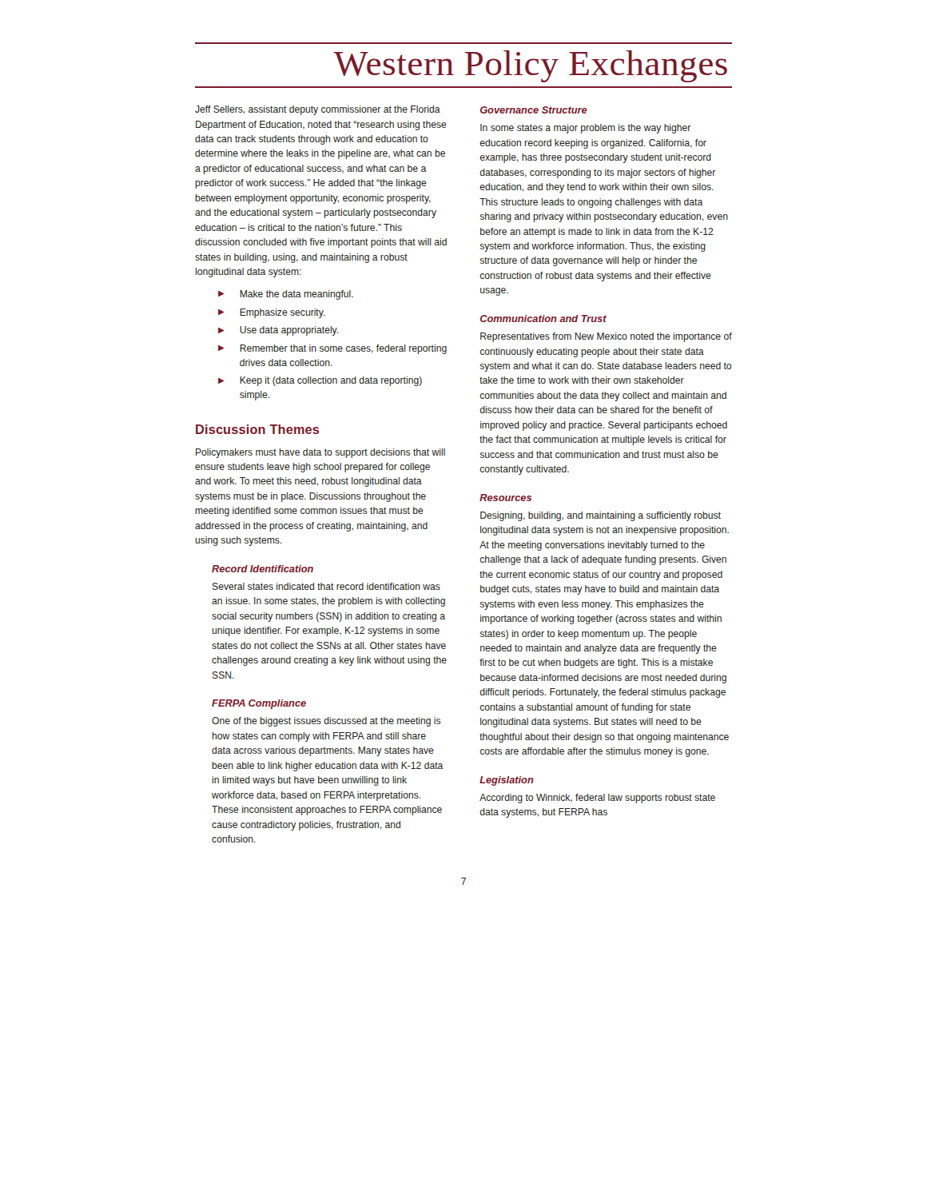Western Policy Exchanges
Jeff Sellers, assistant deputy commissioner at the Florida Department of Education, noted that “research using these data can track students through work and education to determine where the leaks in the pipeline are, what can be a predictor of educational success, and what can be a predictor of work success.” He added that “the linkage between employment opportunity, economic prosperity, and the educational system – particularly postsecondary education – is critical to the nation’s future.” This discussion concluded with five important points that will aid states in building, using, and maintaining a robust longitudinal data system:
Make the data meaningful.
Emphasize security.
Use data appropriately.
Remember that in some cases, federal reporting drives data collection.
Keep it (data collection and data reporting) simple.
Discussion Themes
Policymakers must have data to support decisions that will ensure students leave high school prepared for college and work. To meet this need, robust longitudinal data systems must be in place. Discussions throughout the meeting identified some common issues that must be addressed in the process of creating, maintaining, and using such systems.
Record Identification
Several states indicated that record identification was an issue. In some states, the problem is with collecting social security numbers (SSN) in addition to creating a unique identifier. For example, K-12 systems in some states do not collect the SSNs at all. Other states have challenges around creating a key link without using the SSN.
FERPA Compliance
One of the biggest issues discussed at the meeting is how states can comply with FERPA and still share data across various departments. Many states have been able to link higher education data with K-12 data in limited ways but have been unwilling to link workforce data, based on FERPA interpretations. These inconsistent approaches to FERPA compliance cause contradictory policies, frustration, and confusion.
Governance Structure
In some states a major problem is the way higher education record keeping is organized. California, for example, has three postsecondary student unit-record databases, corresponding to its major sectors of higher education, and they tend to work within their own silos. This structure leads to ongoing challenges with data sharing and privacy within postsecondary education, even before an attempt is made to link in data from the K-12 system and workforce information. Thus, the existing structure of data governance will help or hinder the construction of robust data systems and their effective usage.
Communication and Trust
Representatives from New Mexico noted the importance of continuously educating people about their state data system and what it can do. State database leaders need to take the time to work with their own stakeholder communities about the data they collect and maintain and discuss how their data can be shared for the benefit of improved policy and practice. Several participants echoed the fact that communication at multiple levels is critical for success and that communication and trust must also be constantly cultivated.
Resources
Designing, building, and maintaining a sufficiently robust longitudinal data system is not an inexpensive proposition. At the meeting conversations inevitably turned to the challenge that a lack of adequate funding presents. Given the current economic status of our country and proposed budget cuts, states may have to build and maintain data systems with even less money. This emphasizes the importance of working together (across states and within states) in order to keep momentum up. The people needed to maintain and analyze data are frequently the first to be cut when budgets are tight. This is a mistake because data-informed decisions are most needed during difficult periods. Fortunately, the federal stimulus package contains a substantial amount of funding for state longitudinal data systems. But states will need to be thoughtful about their design so that ongoing maintenance costs are affordable after the stimulus money is gone.
Legislation
According to Winnick, federal law supports robust state data systems, but FERPA has
7